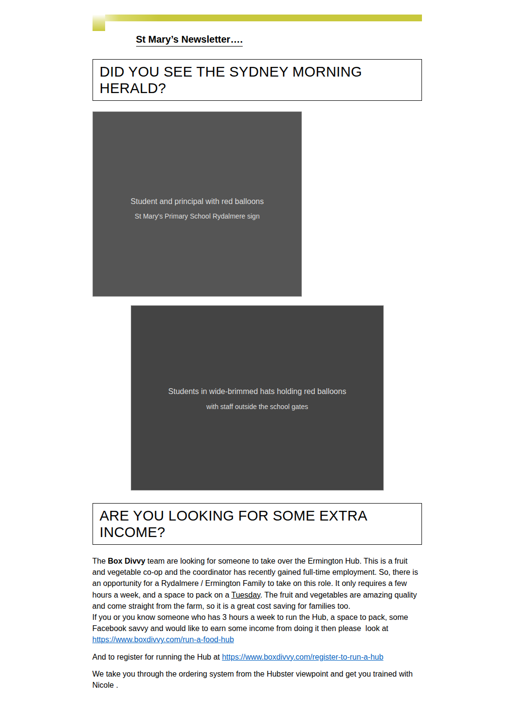St Mary’s Newsletter….
DID YOU SEE THE SYDNEY MORNING HERALD?
ARE YOU LOOKING FOR SOME EXTRA INCOME?
The Box Divvy team are looking for someone to take over the Ermington Hub. This is a fruit and vegetable co-op and the coordinator has recently gained full-time employment. So, there is an opportunity for a Rydalmere / Ermington Family to take on this role. It only requires a few hours a week, and a space to pack on a Tuesday. The fruit and vegetables are amazing quality and come straight from the farm, so it is a great cost saving for families too.
If you or you know someone who has 3 hours a week to run the Hub, a space to pack, some Facebook savvy and would like to earn some income from doing it then please look at https://www.boxdivvy.com/run-a-food-hub
And to register for running the Hub at https://www.boxdivvy.com/register-to-run-a-hub
We take you through the ordering system from the Hubster viewpoint and get you trained with Nicole .